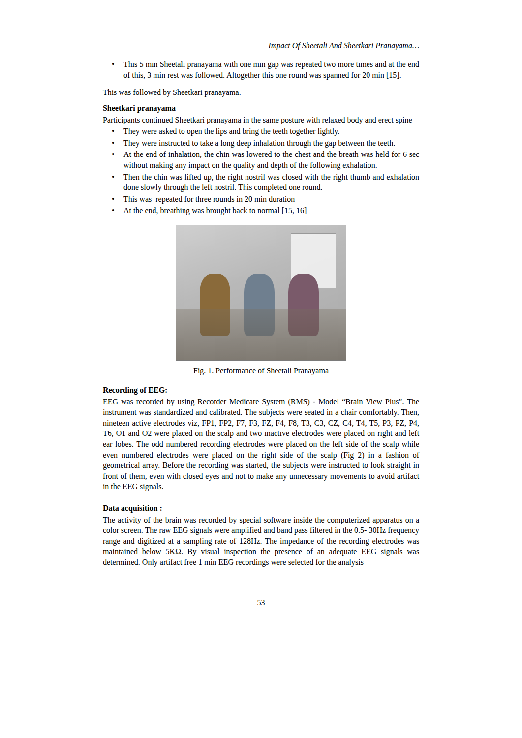Impact Of Sheetali And Sheetkari Pranayama…
This 5 min Sheetali pranayama with one min gap was repeated two more times and at the end of this, 3 min rest was followed. Altogether this one round was spanned for 20 min [15].
This was followed by Sheetkari pranayama.
Sheetkari pranayama
Participants continued Sheetkari pranayama in the same posture with relaxed body and erect spine
They were asked to open the lips and bring the teeth together lightly.
They were instructed to take a long deep inhalation through the gap between the teeth.
At the end of inhalation, the chin was lowered to the chest and the breath was held for 6 sec without making any impact on the quality and depth of the following exhalation.
Then the chin was lifted up, the right nostril was closed with the right thumb and exhalation done slowly through the left nostril. This completed one round.
This was repeated for three rounds in 20 min duration
At the end, breathing was brought back to normal [15, 16]
Fig. 1. Performance of Sheetali Pranayama
Recording of EEG:
EEG was recorded by using Recorder Medicare System (RMS) - Model “Brain View Plus”. The instrument was standardized and calibrated. The subjects were seated in a chair comfortably. Then, nineteen active electrodes viz, FP1, FP2, F7, F3, FZ, F4, F8, T3, C3, CZ, C4, T4, T5, P3, PZ, P4, T6, O1 and O2 were placed on the scalp and two inactive electrodes were placed on right and left ear lobes. The odd numbered recording electrodes were placed on the left side of the scalp while even numbered electrodes were placed on the right side of the scalp (Fig 2) in a fashion of geometrical array. Before the recording was started, the subjects were instructed to look straight in front of them, even with closed eyes and not to make any unnecessary movements to avoid artifact in the EEG signals.
Data acquisition :
The activity of the brain was recorded by special software inside the computerized apparatus on a color screen. The raw EEG signals were amplified and band pass filtered in the 0.5- 30Hz frequency range and digitized at a sampling rate of 128Hz. The impedance of the recording electrodes was maintained below 5KΩ. By visual inspection the presence of an adequate EEG signals was determined. Only artifact free 1 min EEG recordings were selected for the analysis
53